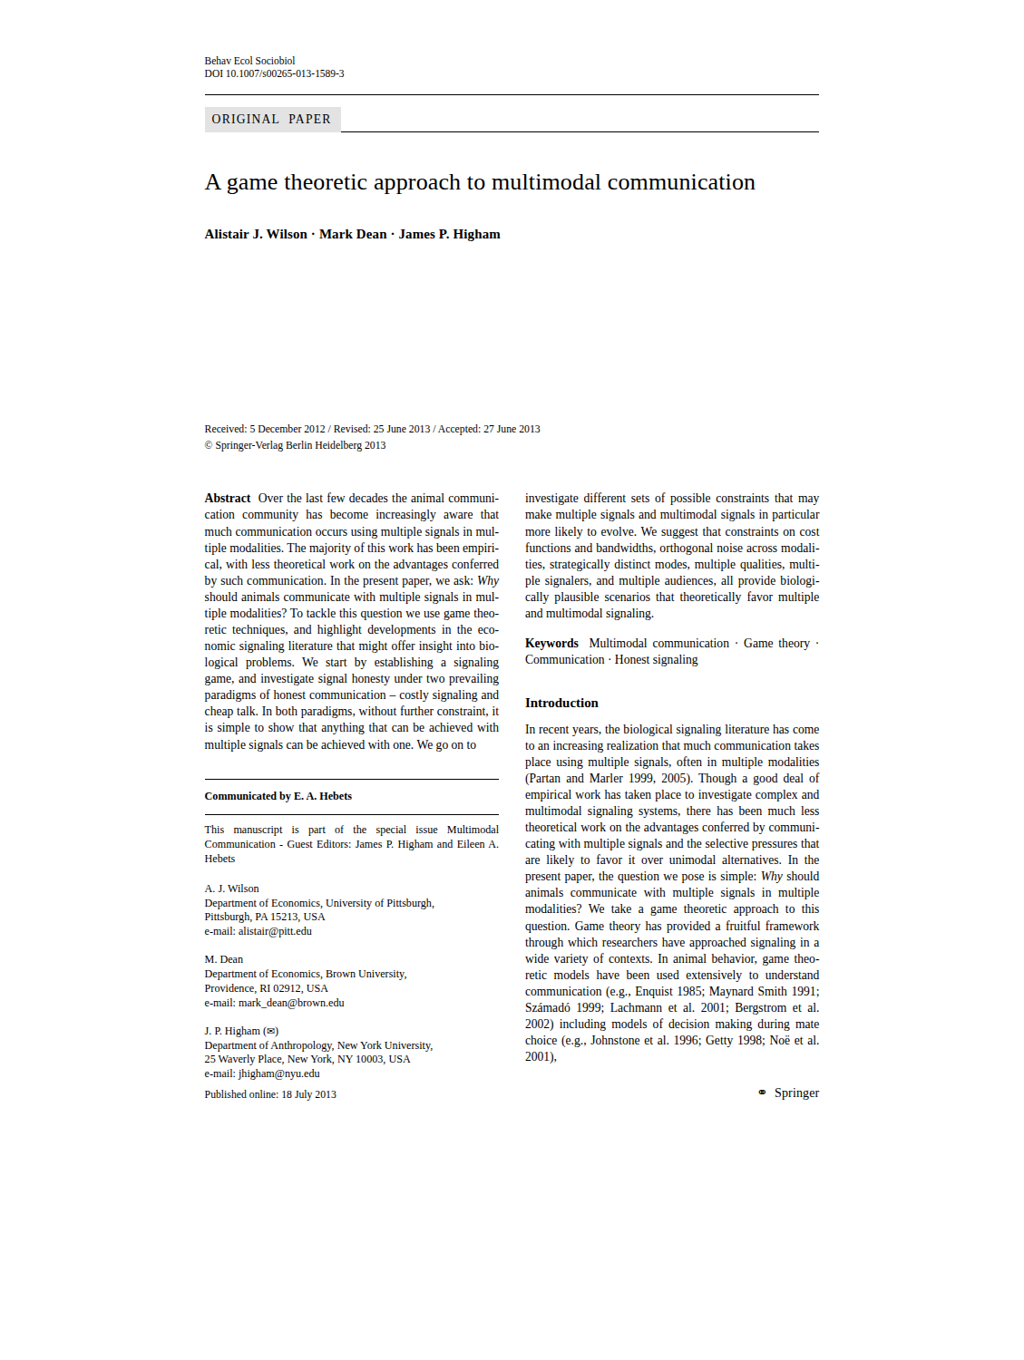Behav Ecol Sociobiol
DOI 10.1007/s00265-013-1589-3
ORIGINAL PAPER
A game theoretic approach to multimodal communication
Alistair J. Wilson · Mark Dean · James P. Higham
Received: 5 December 2012 / Revised: 25 June 2013 / Accepted: 27 June 2013
© Springer-Verlag Berlin Heidelberg 2013
Abstract Over the last few decades the animal communication community has become increasingly aware that much communication occurs using multiple signals in multiple modalities. The majority of this work has been empirical, with less theoretical work on the advantages conferred by such communication. In the present paper, we ask: Why should animals communicate with multiple signals in multiple modalities? To tackle this question we use game theoretic techniques, and highlight developments in the economic signaling literature that might offer insight into biological problems. We start by establishing a signaling game, and investigate signal honesty under two prevailing paradigms of honest communication – costly signaling and cheap talk. In both paradigms, without further constraint, it is simple to show that anything that can be achieved with multiple signals can be achieved with one. We go on to
Communicated by E. A. Hebets
This manuscript is part of the special issue Multimodal Communication - Guest Editors: James P. Higham and Eileen A. Hebets
A. J. Wilson
Department of Economics, University of Pittsburgh,
Pittsburgh, PA 15213, USA
e-mail: alistair@pitt.edu
M. Dean
Department of Economics, Brown University,
Providence, RI 02912, USA
e-mail: mark_dean@brown.edu
J. P. Higham (✉)
Department of Anthropology, New York University,
25 Waverly Place, New York, NY 10003, USA
e-mail: jhigham@nyu.edu
investigate different sets of possible constraints that may make multiple signals and multimodal signals in particular more likely to evolve. We suggest that constraints on cost functions and bandwidths, orthogonal noise across modalities, strategically distinct modes, multiple qualities, multiple signalers, and multiple audiences, all provide biologically plausible scenarios that theoretically favor multiple and multimodal signaling.
Keywords Multimodal communication · Game theory · Communication · Honest signaling
Introduction
In recent years, the biological signaling literature has come to an increasing realization that much communication takes place using multiple signals, often in multiple modalities (Partan and Marler 1999, 2005). Though a good deal of empirical work has taken place to investigate complex and multimodal signaling systems, there has been much less theoretical work on the advantages conferred by communicating with multiple signals and the selective pressures that are likely to favor it over unimodal alternatives. In the present paper, the question we pose is simple: Why should animals communicate with multiple signals in multiple modalities? We take a game theoretic approach to this question. Game theory has provided a fruitful framework through which researchers have approached signaling in a wide variety of contexts. In animal behavior, game theoretic models have been used extensively to understand communication (e.g., Enquist 1985; Maynard Smith 1991; Számadó 1999; Lachmann et al. 2001; Bergstrom et al. 2002) including models of decision making during mate choice (e.g., Johnstone et al. 1996; Getty 1998; Noë et al. 2001),
Published online: 18 July 2013
⚭ Springer